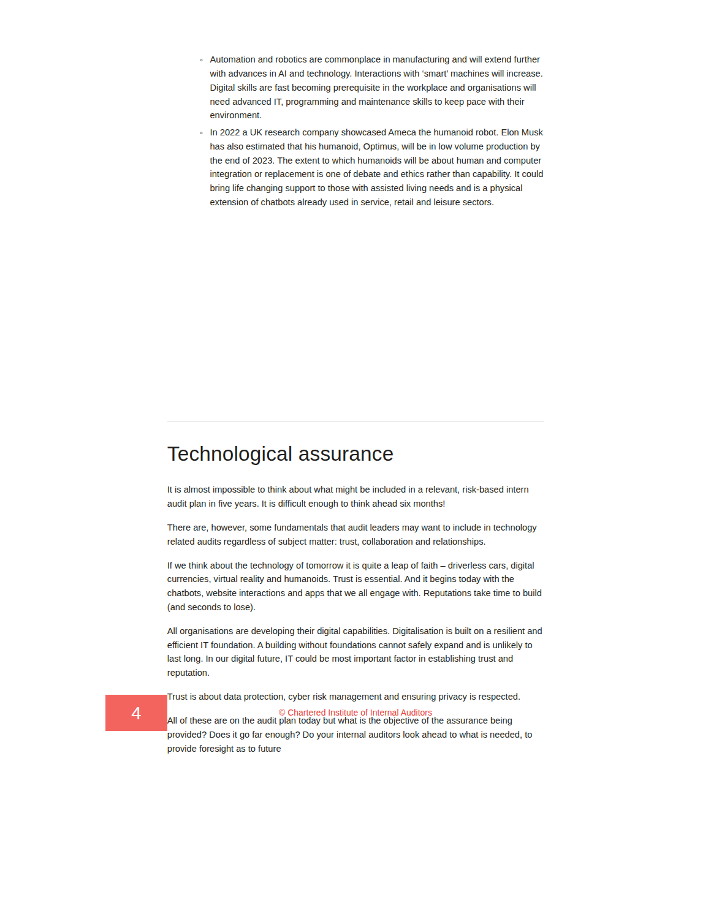Automation and robotics are commonplace in manufacturing and will extend further with advances in AI and technology. Interactions with ‘smart’ machines will increase. Digital skills are fast becoming prerequisite in the workplace and organisations will need advanced IT, programming and maintenance skills to keep pace with their environment.
In 2022 a UK research company showcased Ameca the humanoid robot. Elon Musk has also estimated that his humanoid, Optimus, will be in low volume production by the end of 2023. The extent to which humanoids will be about human and computer integration or replacement is one of debate and ethics rather than capability. It could bring life changing support to those with assisted living needs and is a physical extension of chatbots already used in service, retail and leisure sectors.
Technological assurance
It is almost impossible to think about what might be included in a relevant, risk-based intern audit plan in five years. It is difficult enough to think ahead six months!
There are, however, some fundamentals that audit leaders may want to include in technology related audits regardless of subject matter: trust, collaboration and relationships.
If we think about the technology of tomorrow it is quite a leap of faith – driverless cars, digital currencies, virtual reality and humanoids. Trust is essential. And it begins today with the chatbots, website interactions and apps that we all engage with. Reputations take time to build (and seconds to lose).
All organisations are developing their digital capabilities. Digitalisation is built on a resilient and efficient IT foundation. A building without foundations cannot safely expand and is unlikely to last long. In our digital future, IT could be most important factor in establishing trust and reputation.
Trust is about data protection, cyber risk management and ensuring privacy is respected.
All of these are on the audit plan today but what is the objective of the assurance being provided? Does it go far enough? Do your internal auditors look ahead to what is needed, to provide foresight as to future
4
© Chartered Institute of Internal Auditors